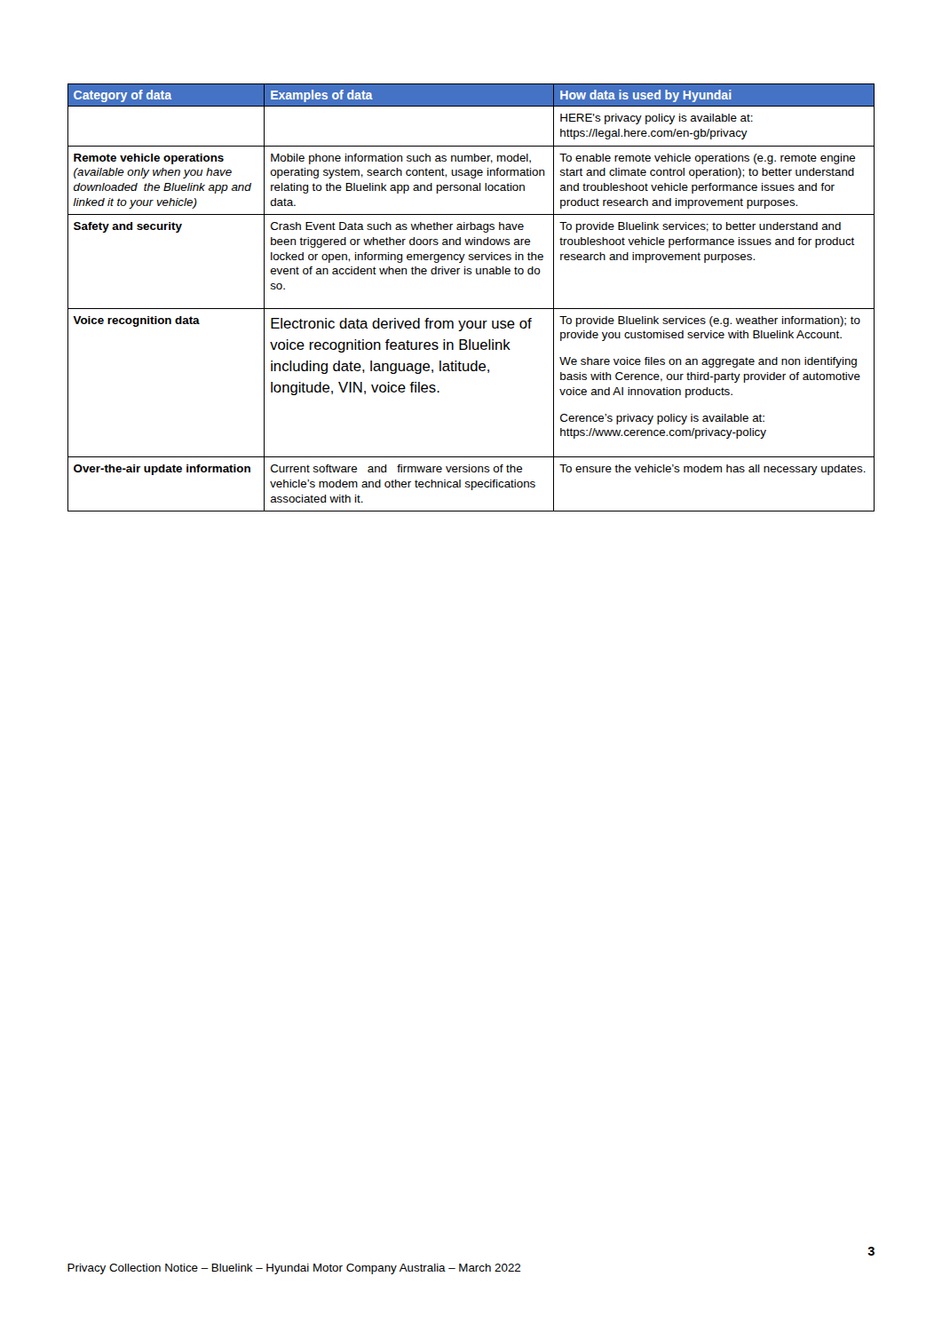| Category of data | Examples of data | How data is used by Hyundai |
| --- | --- | --- |
| | | HERE's privacy policy is available at: https://legal.here.com/en-gb/privacy |
| Remote vehicle operations (available only when you have downloaded the Bluelink app and linked it to your vehicle) | Mobile phone information such as number, model, operating system, search content, usage information relating to the Bluelink app and personal location data. | To enable remote vehicle operations (e.g. remote engine start and climate control operation); to better understand and troubleshoot vehicle performance issues and for product research and improvement purposes. |
| Safety and security | Crash Event Data such as whether airbags have been triggered or whether doors and windows are locked or open, informing emergency services in the event of an accident when the driver is unable to do so. | To provide Bluelink services; to better understand and troubleshoot vehicle performance issues and for product research and improvement purposes. |
| Voice recognition data | Electronic data derived from your use of voice recognition features in Bluelink including date, language, latitude, longitude, VIN, voice files. | To provide Bluelink services (e.g. weather information); to provide you customised service with Bluelink Account. We share voice files on an aggregate and non identifying basis with Cerence, our third-party provider of automotive voice and AI innovation products. Cerence’s privacy policy is available at: https://www.cerence.com/privacy-policy |
| Over-the-air update information | Current software and firmware versions of the vehicle’s modem and other technical specifications associated with it. | To ensure the vehicle’s modem has all necessary updates. |
3
Privacy Collection Notice – Bluelink – Hyundai Motor Company Australia – March 2022